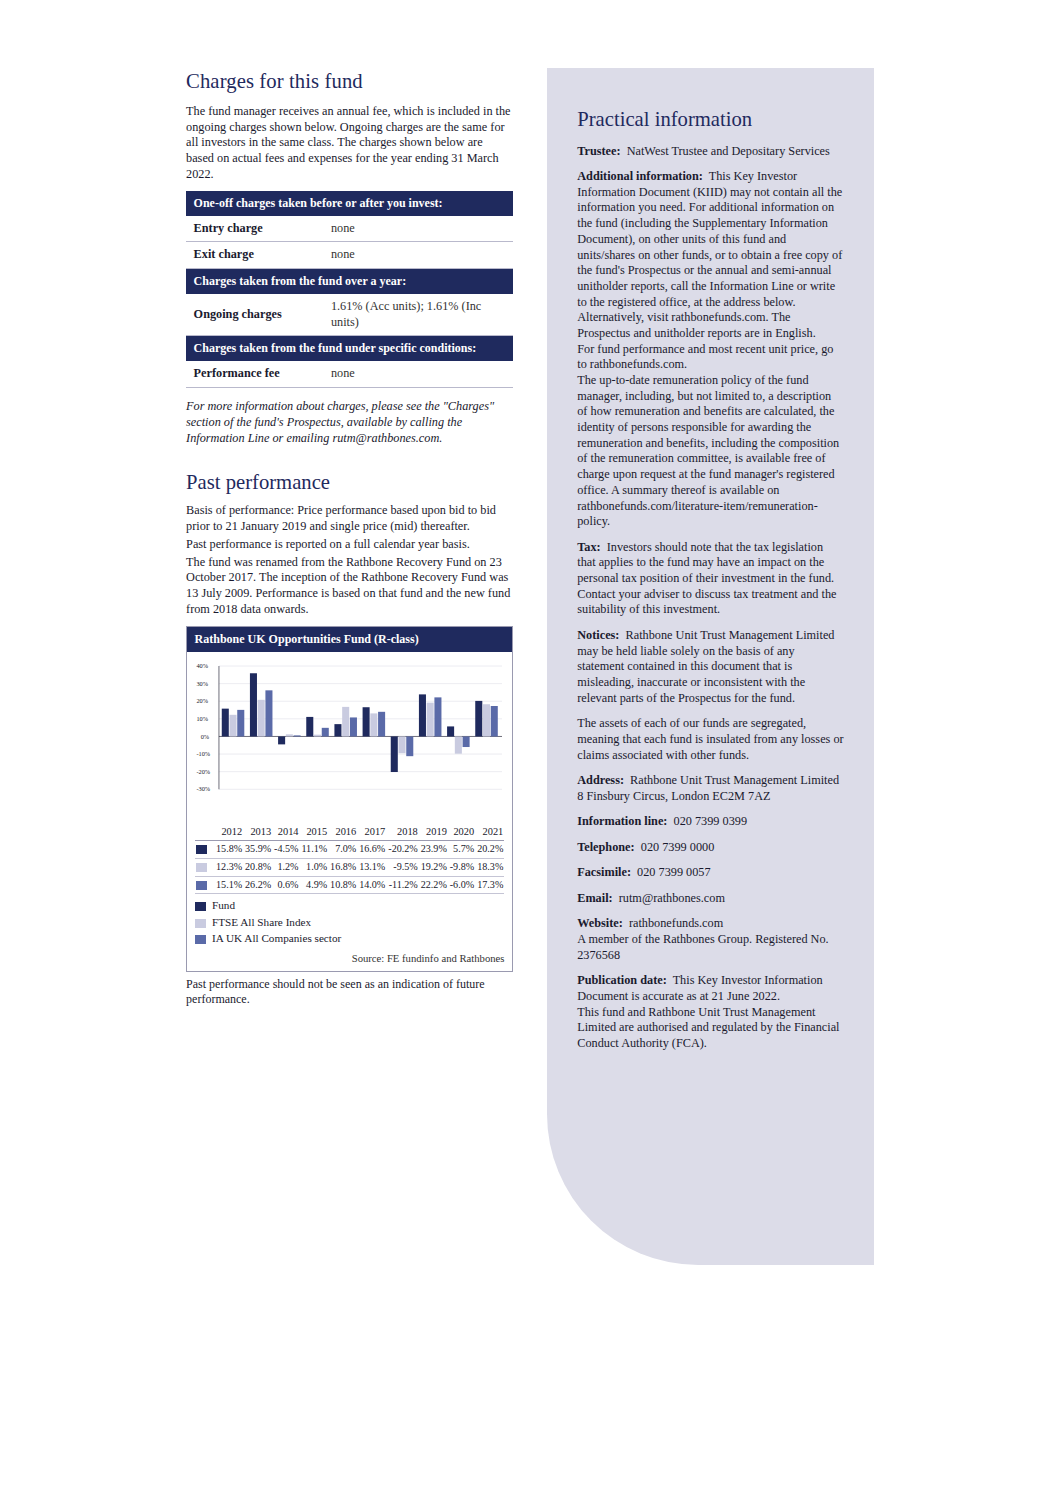Charges for this fund
The fund manager receives an annual fee, which is included in the ongoing charges shown below. Ongoing charges are the same for all investors in the same class. The charges shown below are based on actual fees and expenses for the year ending 31 March 2022.
| One-off charges taken before or after you invest: |
| --- |
| Entry charge | none |
| Exit charge | none |
| Charges taken from the fund over a year: |
| Ongoing charges | 1.61% (Acc units); 1.61% (Inc units) |
| Charges taken from the fund under specific conditions: |
| Performance fee | none |
For more information about charges, please see the "Charges" section of the fund's Prospectus, available by calling the Information Line or emailing rutm@rathbones.com.
Past performance
Basis of performance: Price performance based upon bid to bid prior to 21 January 2019 and single price (mid) thereafter.
Past performance is reported on a full calendar year basis.
The fund was renamed from the Rathbone Recovery Fund on 23 October 2017. The inception of the Rathbone Recovery Fund was 13 July 2009. Performance is based on that fund and the new fund from 2018 data onwards.
Rathbone UK Opportunities Fund (R-class)
40% 30% 20% 10% 0% -10% -20% -30%
| | 2012 | 2013 | 2014 | 2015 | 2016 | 2017 | 2018 | 2019 | 2020 | 2021 |
| | 15.8% | 35.9% | -4.5% | 11.1% | 7.0% | 16.6% | -20.2% | 23.9% | 5.7% | 20.2% |
| | 12.3% | 20.8% | 1.2% | 1.0% | 16.8% | 13.1% | -9.5% | 19.2% | -9.8% | 18.3% |
| | 15.1% | 26.2% | 0.6% | 4.9% | 10.8% | 14.0% | -11.2% | 22.2% | -6.0% | 17.3% |
Fund
FTSE All Share Index
IA UK All Companies sector
Source: FE fundinfo and Rathbones
Past performance should not be seen as an indication of future performance.
Practical information
Trustee: NatWest Trustee and Depositary Services
Additional information: This Key Investor Information Document (KIID) may not contain all the information you need. For additional information on the fund (including the Supplementary Information Document), on other units of this fund and units/shares on other funds, or to obtain a free copy of the fund's Prospectus or the annual and semi-annual unitholder reports, call the Information Line or write to the registered office, at the address below. Alternatively, visit rathbonefunds.com. The Prospectus and unitholder reports are in English.
For fund performance and most recent unit price, go to rathbonefunds.com.
The up-to-date remuneration policy of the fund manager, including, but not limited to, a description of how remuneration and benefits are calculated, the identity of persons responsible for awarding the remuneration and benefits, including the composition of the remuneration committee, is available free of charge upon request at the fund manager's registered office. A summary thereof is available on rathbonefunds.com/literature-item/remuneration-policy.
Tax: Investors should note that the tax legislation that applies to the fund may have an impact on the personal tax position of their investment in the fund.
Contact your adviser to discuss tax treatment and the suitability of this investment.
Notices: Rathbone Unit Trust Management Limited may be held liable solely on the basis of any statement contained in this document that is misleading, inaccurate or inconsistent with the relevant parts of the Prospectus for the fund.
The assets of each of our funds are segregated, meaning that each fund is insulated from any losses or claims associated with other funds.
Address: Rathbone Unit Trust Management Limited
8 Finsbury Circus, London EC2M 7AZ
Information line: 020 7399 0399
Telephone: 020 7399 0000
Facsimile: 020 7399 0057
Email: rutm@rathbones.com
Website: rathbonefunds.com
A member of the Rathbones Group. Registered No. 2376568
Publication date: This Key Investor Information Document is accurate as at 21 June 2022.
This fund and Rathbone Unit Trust Management Limited are authorised and regulated by the Financial Conduct Authority (FCA).